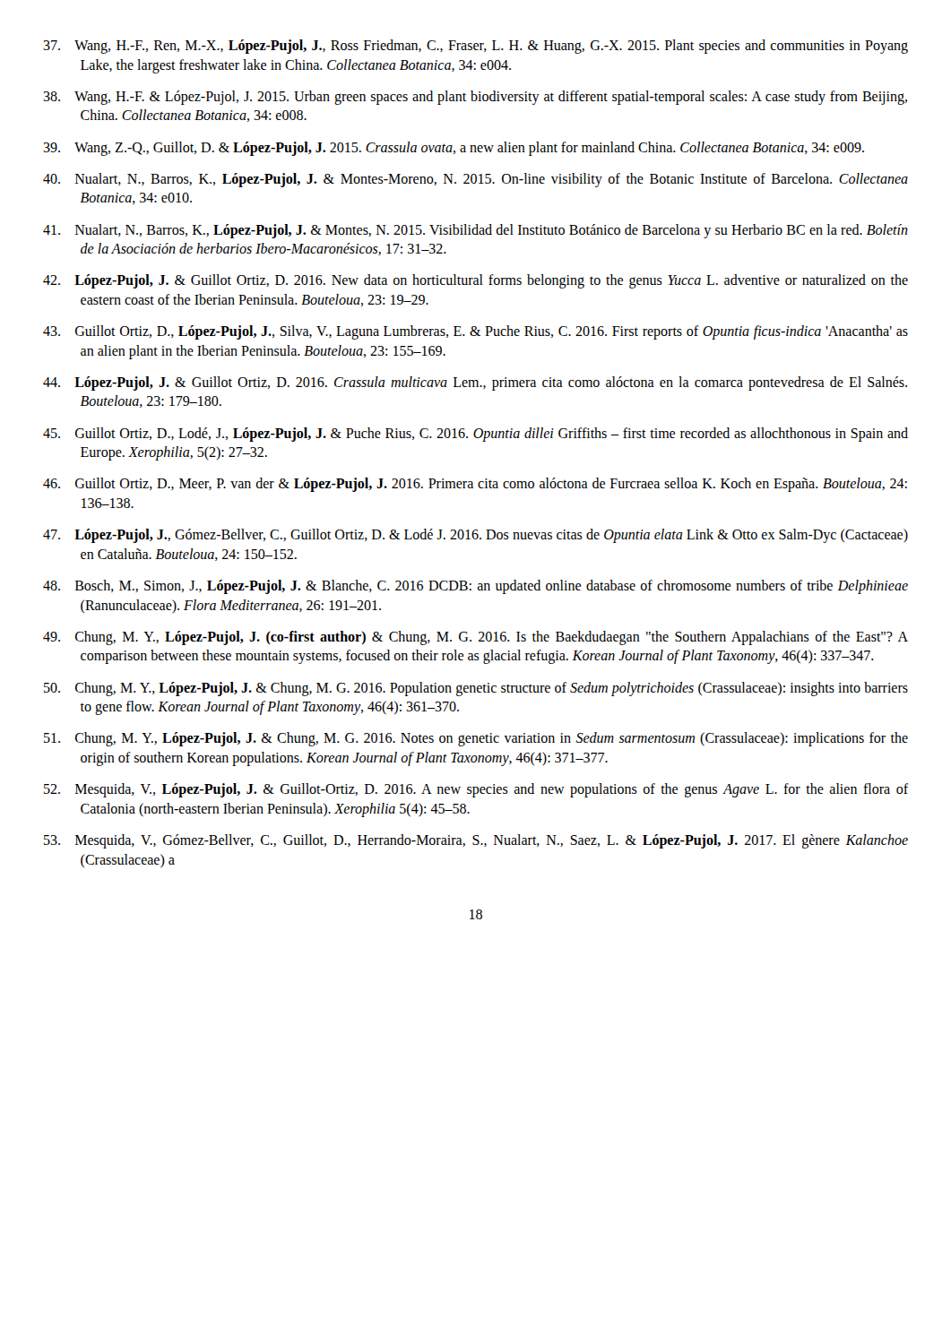37. Wang, H.-F., Ren, M.-X., López-Pujol, J., Ross Friedman, C., Fraser, L. H. & Huang, G.-X. 2015. Plant species and communities in Poyang Lake, the largest freshwater lake in China. Collectanea Botanica, 34: e004.
38. Wang, H.-F. & López-Pujol, J. 2015. Urban green spaces and plant biodiversity at different spatial-temporal scales: A case study from Beijing, China. Collectanea Botanica, 34: e008.
39. Wang, Z.-Q., Guillot, D. & López-Pujol, J. 2015. Crassula ovata, a new alien plant for mainland China. Collectanea Botanica, 34: e009.
40. Nualart, N., Barros, K., López-Pujol, J. & Montes-Moreno, N. 2015. On-line visibility of the Botanic Institute of Barcelona. Collectanea Botanica, 34: e010.
41. Nualart, N., Barros, K., López-Pujol, J. & Montes, N. 2015. Visibilidad del Instituto Botánico de Barcelona y su Herbario BC en la red. Boletín de la Asociación de herbarios Ibero-Macaronésicos, 17: 31–32.
42. López-Pujol, J. & Guillot Ortiz, D. 2016. New data on horticultural forms belonging to the genus Yucca L. adventive or naturalized on the eastern coast of the Iberian Peninsula. Bouteloua, 23: 19–29.
43. Guillot Ortiz, D., López-Pujol, J., Silva, V., Laguna Lumbreras, E. & Puche Rius, C. 2016. First reports of Opuntia ficus-indica 'Anacantha' as an alien plant in the Iberian Peninsula. Bouteloua, 23: 155–169.
44. López-Pujol, J. & Guillot Ortiz, D. 2016. Crassula multicava Lem., primera cita como alóctona en la comarca pontevedresa de El Salnés. Bouteloua, 23: 179–180.
45. Guillot Ortiz, D., Lodé, J., López-Pujol, J. & Puche Rius, C. 2016. Opuntia dillei Griffiths – first time recorded as allochthonous in Spain and Europe. Xerophilia, 5(2): 27–32.
46. Guillot Ortiz, D., Meer, P. van der & López-Pujol, J. 2016. Primera cita como alóctona de Furcraea selloa K. Koch en España. Bouteloua, 24: 136–138.
47. López-Pujol, J., Gómez-Bellver, C., Guillot Ortiz, D. & Lodé J. 2016. Dos nuevas citas de Opuntia elata Link & Otto ex Salm-Dyc (Cactaceae) en Cataluña. Bouteloua, 24: 150–152.
48. Bosch, M., Simon, J., López-Pujol, J. & Blanche, C. 2016 DCDB: an updated online database of chromosome numbers of tribe Delphinieae (Ranunculaceae). Flora Mediterranea, 26: 191–201.
49. Chung, M. Y., López-Pujol, J. (co-first author) & Chung, M. G. 2016. Is the Baekdudaegan "the Southern Appalachians of the East"? A comparison between these mountain systems, focused on their role as glacial refugia. Korean Journal of Plant Taxonomy, 46(4): 337–347.
50. Chung, M. Y., López-Pujol, J. & Chung, M. G. 2016. Population genetic structure of Sedum polytrichoides (Crassulaceae): insights into barriers to gene flow. Korean Journal of Plant Taxonomy, 46(4): 361–370.
51. Chung, M. Y., López-Pujol, J. & Chung, M. G. 2016. Notes on genetic variation in Sedum sarmentosum (Crassulaceae): implications for the origin of southern Korean populations. Korean Journal of Plant Taxonomy, 46(4): 371–377.
52. Mesquida, V., López-Pujol, J. & Guillot-Ortiz, D. 2016. A new species and new populations of the genus Agave L. for the alien flora of Catalonia (north-eastern Iberian Peninsula). Xerophilia 5(4): 45–58.
53. Mesquida, V., Gómez-Bellver, C., Guillot, D., Herrando-Moraira, S., Nualart, N., Saez, L. & López-Pujol, J. 2017. El gènere Kalanchoe (Crassulaceae) a
18